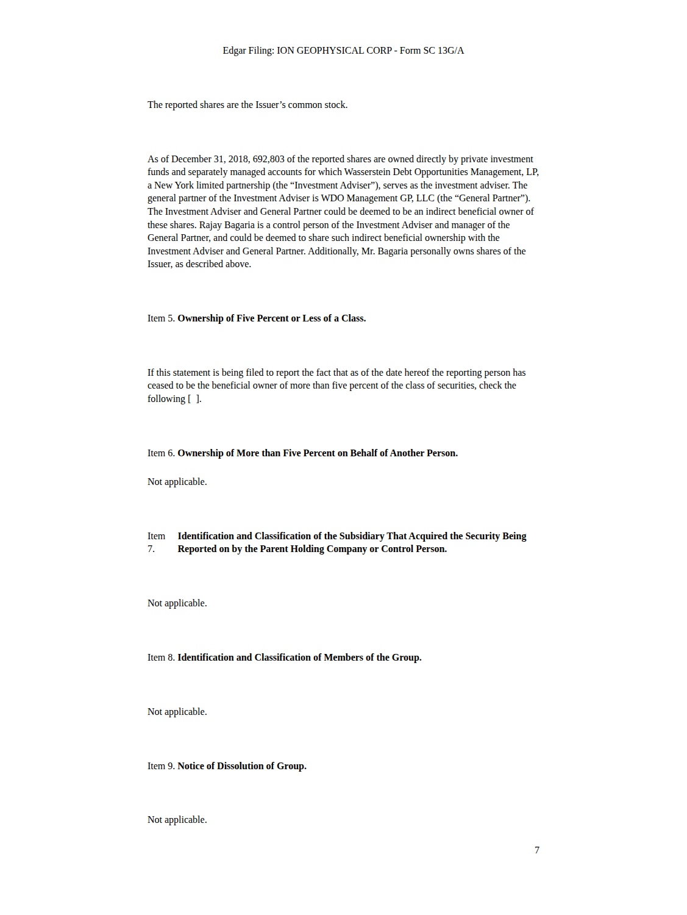Edgar Filing: ION GEOPHYSICAL CORP - Form SC 13G/A
The reported shares are the Issuer’s common stock.
As of December 31, 2018, 692,803 of the reported shares are owned directly by private investment funds and separately managed accounts for which Wasserstein Debt Opportunities Management, LP, a New York limited partnership (the “Investment Adviser”), serves as the investment adviser. The general partner of the Investment Adviser is WDO Management GP, LLC (the “General Partner”). The Investment Adviser and General Partner could be deemed to be an indirect beneficial owner of these shares. Rajay Bagaria is a control person of the Investment Adviser and manager of the General Partner, and could be deemed to share such indirect beneficial ownership with the Investment Adviser and General Partner. Additionally, Mr. Bagaria personally owns shares of the Issuer, as described above.
Item 5. Ownership of Five Percent or Less of a Class.
If this statement is being filed to report the fact that as of the date hereof the reporting person has ceased to be the beneficial owner of more than five percent of the class of securities, check the following [ ].
Item 6. Ownership of More than Five Percent on Behalf of Another Person.
Not applicable.
Item
7.
Identification and Classification of the Subsidiary That Acquired the Security Being Reported on by the Parent Holding Company or Control Person.
Not applicable.
Item 8. Identification and Classification of Members of the Group.
Not applicable.
Item 9. Notice of Dissolution of Group.
Not applicable.
7